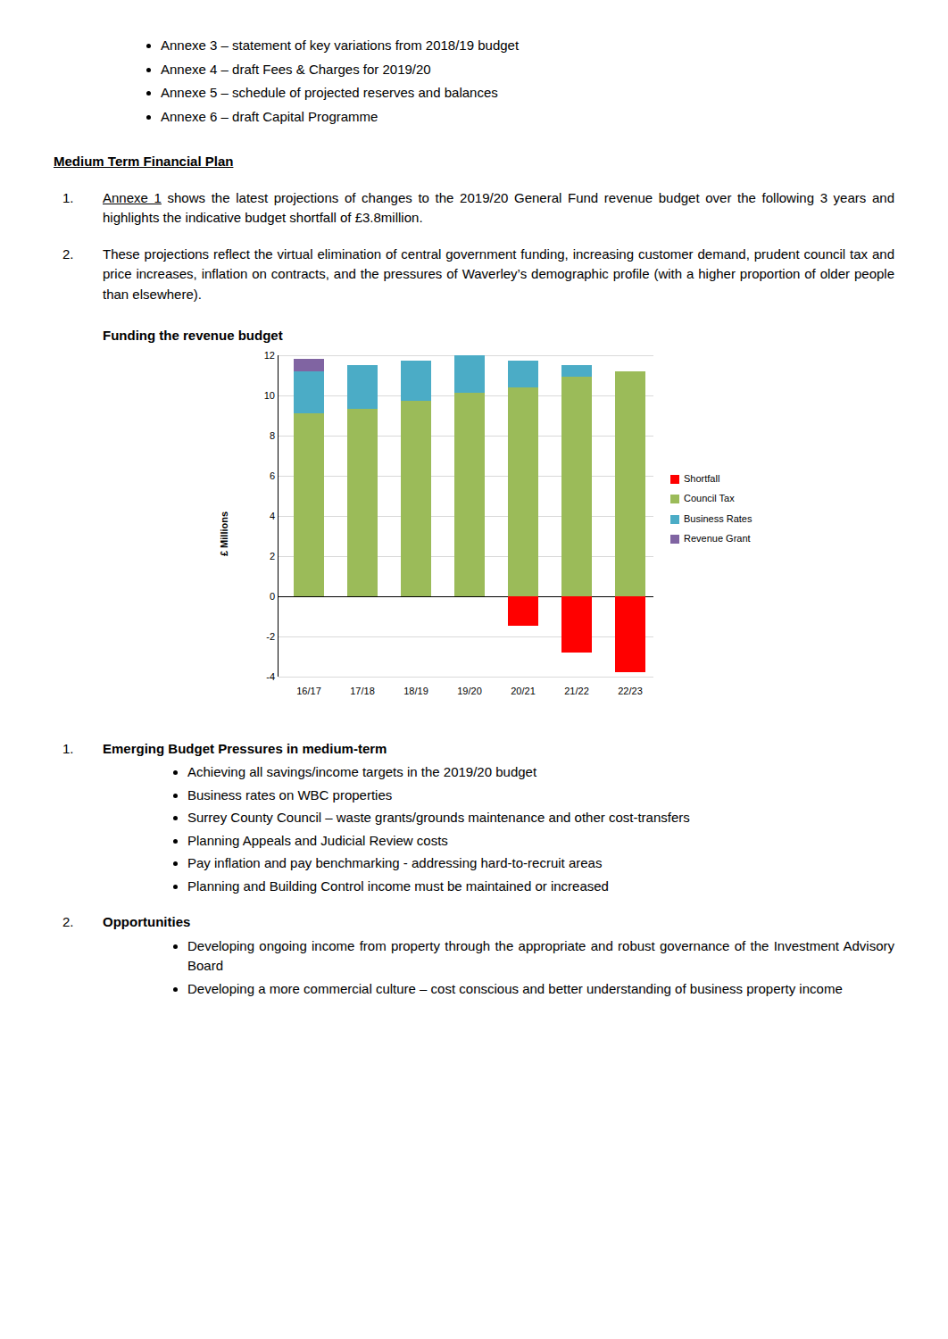Annexe 3 – statement of key variations from 2018/19 budget
Annexe 4 – draft Fees & Charges for 2019/20
Annexe 5 – schedule of projected reserves and balances
Annexe 6 – draft Capital Programme
Medium Term Financial Plan
Annexe 1 shows the latest projections of changes to the 2019/20 General Fund revenue budget over the following 3 years and highlights the indicative budget shortfall of £3.8million.
These projections reflect the virtual elimination of central government funding, increasing customer demand, prudent council tax and price increases, inflation on contracts, and the pressures of Waverley’s demographic profile (with a higher proportion of older people than elsewhere).
Funding the revenue budget
£ Millions
12
10
8
6
4
2
0
-2
-4
16/17
17/18
18/19
19/20
20/21
21/22
22/23
Shortfall
Council Tax
Business Rates
Revenue Grant
Emerging Budget Pressures in medium-term
Achieving all savings/income targets in the 2019/20 budget
Business rates on WBC properties
Surrey County Council – waste grants/grounds maintenance and other cost-transfers
Planning Appeals and Judicial Review costs
Pay inflation and pay benchmarking - addressing hard-to-recruit areas
Planning and Building Control income must be maintained or increased
Opportunities
Developing ongoing income from property through the appropriate and robust governance of the Investment Advisory Board
Developing a more commercial culture – cost conscious and better understanding of business property income